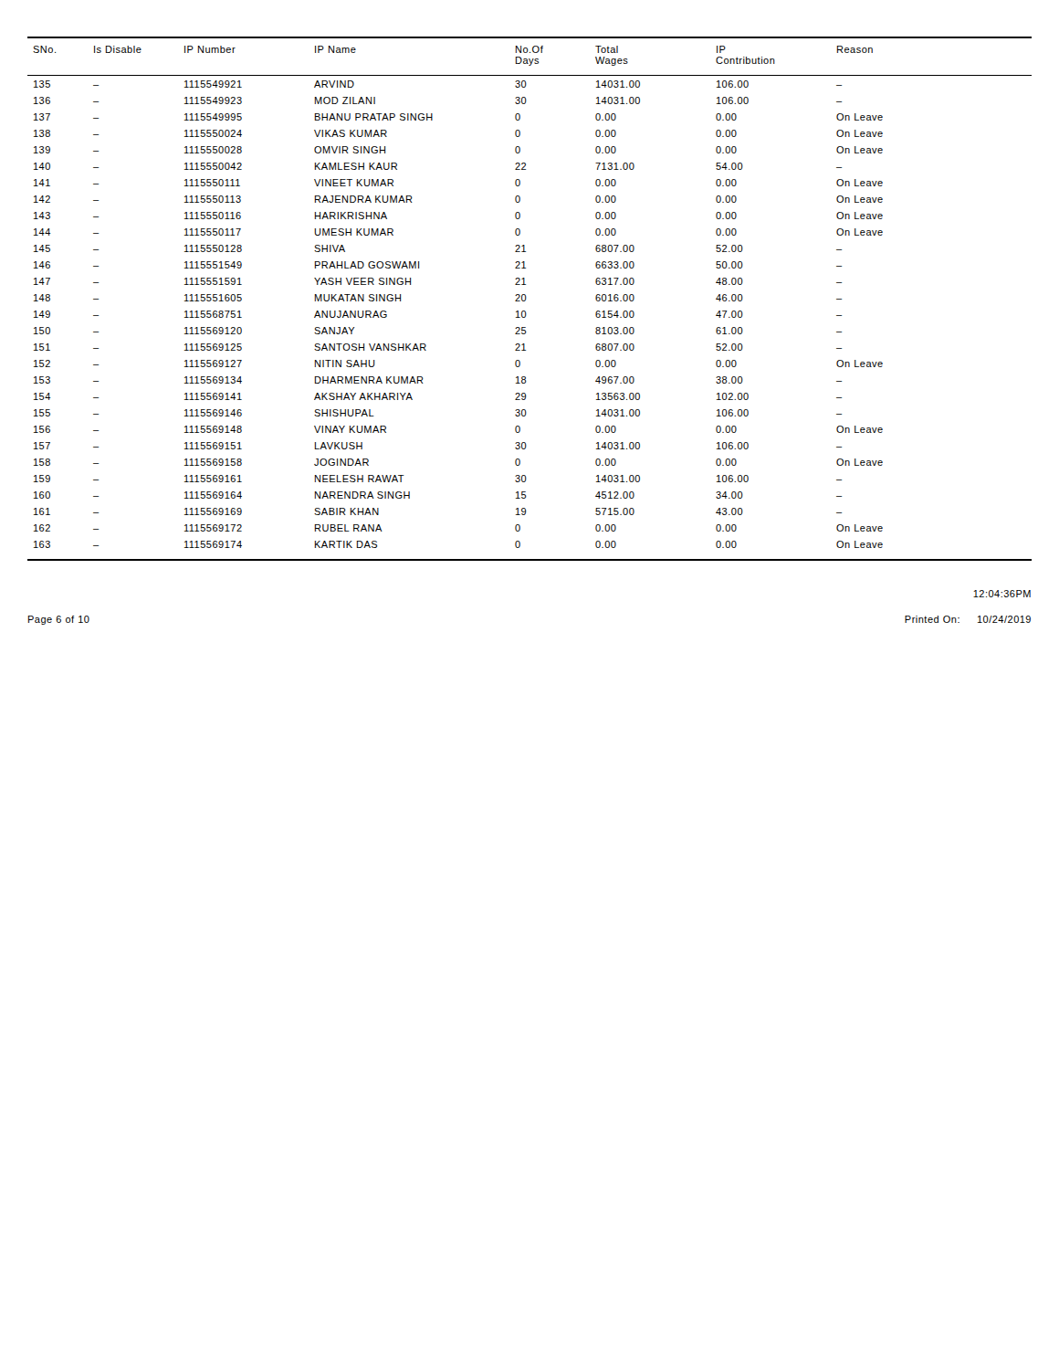| SNo. | Is Disable | IP Number | IP Name | No.Of Days | Total Wages | IP Contribution | Reason |
| --- | --- | --- | --- | --- | --- | --- | --- |
| 135 | – | 1115549921 | ARVIND | 30 | 14031.00 | 106.00 | – |
| 136 | – | 1115549923 | MOD ZILANI | 30 | 14031.00 | 106.00 | – |
| 137 | – | 1115549995 | BHANU PRATAP SINGH | 0 | 0.00 | 0.00 | On Leave |
| 138 | – | 1115550024 | VIKAS KUMAR | 0 | 0.00 | 0.00 | On Leave |
| 139 | – | 1115550028 | OMVIR SINGH | 0 | 0.00 | 0.00 | On Leave |
| 140 | – | 1115550042 | KAMLESH KAUR | 22 | 7131.00 | 54.00 | – |
| 141 | – | 1115550111 | VINEET KUMAR | 0 | 0.00 | 0.00 | On Leave |
| 142 | – | 1115550113 | RAJENDRA KUMAR | 0 | 0.00 | 0.00 | On Leave |
| 143 | – | 1115550116 | HARIKRISHNA | 0 | 0.00 | 0.00 | On Leave |
| 144 | – | 1115550117 | UMESH KUMAR | 0 | 0.00 | 0.00 | On Leave |
| 145 | – | 1115550128 | SHIVA | 21 | 6807.00 | 52.00 | – |
| 146 | – | 1115551549 | PRAHLAD GOSWAMI | 21 | 6633.00 | 50.00 | – |
| 147 | – | 1115551591 | YASH VEER SINGH | 21 | 6317.00 | 48.00 | – |
| 148 | – | 1115551605 | MUKATAN SINGH | 20 | 6016.00 | 46.00 | – |
| 149 | – | 1115568751 | ANUJANURAG | 10 | 6154.00 | 47.00 | – |
| 150 | – | 1115569120 | SANJAY | 25 | 8103.00 | 61.00 | – |
| 151 | – | 1115569125 | SANTOSH VANSHKAR | 21 | 6807.00 | 52.00 | – |
| 152 | – | 1115569127 | NITIN SAHU | 0 | 0.00 | 0.00 | On Leave |
| 153 | – | 1115569134 | DHARMENRA KUMAR | 18 | 4967.00 | 38.00 | – |
| 154 | – | 1115569141 | AKSHAY AKHARIYA | 29 | 13563.00 | 102.00 | – |
| 155 | – | 1115569146 | SHISHUPAL | 30 | 14031.00 | 106.00 | – |
| 156 | – | 1115569148 | VINAY KUMAR | 0 | 0.00 | 0.00 | On Leave |
| 157 | – | 1115569151 | LAVKUSH | 30 | 14031.00 | 106.00 | – |
| 158 | – | 1115569158 | JOGINDAR | 0 | 0.00 | 0.00 | On Leave |
| 159 | – | 1115569161 | NEELESH RAWAT | 30 | 14031.00 | 106.00 | – |
| 160 | – | 1115569164 | NARENDRA SINGH | 15 | 4512.00 | 34.00 | – |
| 161 | – | 1115569169 | SABIR KHAN | 19 | 5715.00 | 43.00 | – |
| 162 | – | 1115569172 | RUBEL RANA | 0 | 0.00 | 0.00 | On Leave |
| 163 | – | 1115569174 | KARTIK DAS | 0 | 0.00 | 0.00 | On Leave |
12:04:36PM
Page 6 of 10
Printed On: 10/24/2019